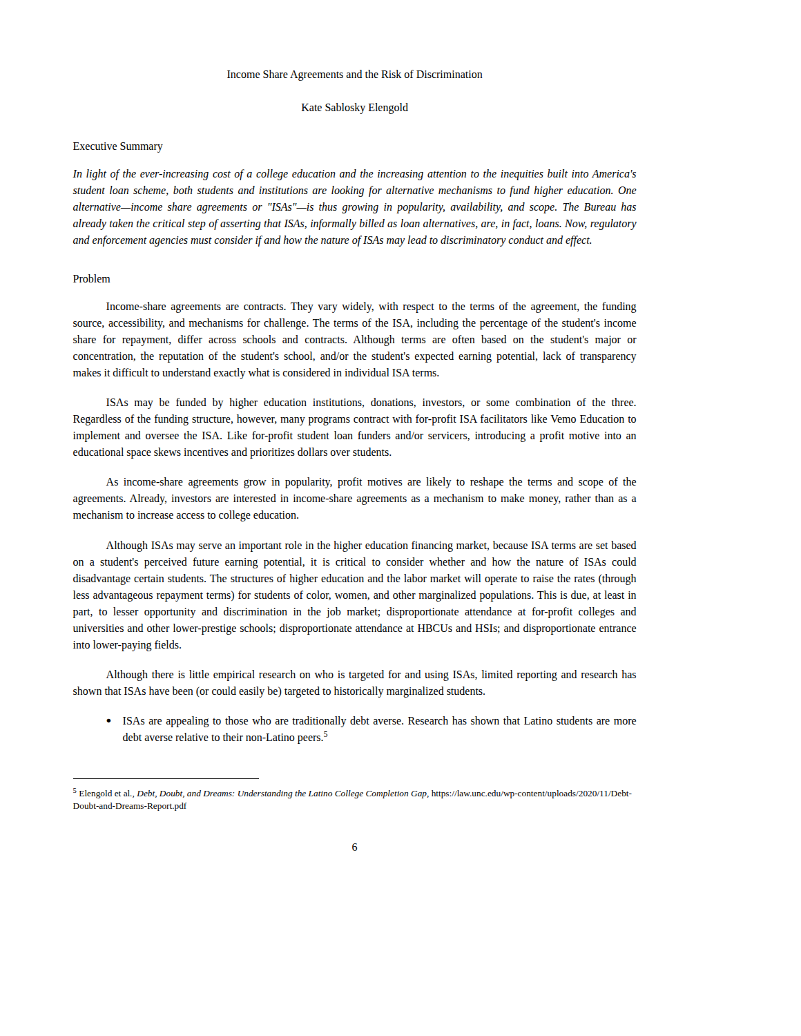Income Share Agreements and the Risk of Discrimination
Kate Sablosky Elengold
Executive Summary
In light of the ever-increasing cost of a college education and the increasing attention to the inequities built into America's student loan scheme, both students and institutions are looking for alternative mechanisms to fund higher education. One alternative—income share agreements or "ISAs"—is thus growing in popularity, availability, and scope. The Bureau has already taken the critical step of asserting that ISAs, informally billed as loan alternatives, are, in fact, loans. Now, regulatory and enforcement agencies must consider if and how the nature of ISAs may lead to discriminatory conduct and effect.
Problem
Income-share agreements are contracts. They vary widely, with respect to the terms of the agreement, the funding source, accessibility, and mechanisms for challenge. The terms of the ISA, including the percentage of the student's income share for repayment, differ across schools and contracts. Although terms are often based on the student's major or concentration, the reputation of the student's school, and/or the student's expected earning potential, lack of transparency makes it difficult to understand exactly what is considered in individual ISA terms.
ISAs may be funded by higher education institutions, donations, investors, or some combination of the three. Regardless of the funding structure, however, many programs contract with for-profit ISA facilitators like Vemo Education to implement and oversee the ISA. Like for-profit student loan funders and/or servicers, introducing a profit motive into an educational space skews incentives and prioritizes dollars over students.
As income-share agreements grow in popularity, profit motives are likely to reshape the terms and scope of the agreements. Already, investors are interested in income-share agreements as a mechanism to make money, rather than as a mechanism to increase access to college education.
Although ISAs may serve an important role in the higher education financing market, because ISA terms are set based on a student's perceived future earning potential, it is critical to consider whether and how the nature of ISAs could disadvantage certain students. The structures of higher education and the labor market will operate to raise the rates (through less advantageous repayment terms) for students of color, women, and other marginalized populations. This is due, at least in part, to lesser opportunity and discrimination in the job market; disproportionate attendance at for-profit colleges and universities and other lower-prestige schools; disproportionate attendance at HBCUs and HSIs; and disproportionate entrance into lower-paying fields.
Although there is little empirical research on who is targeted for and using ISAs, limited reporting and research has shown that ISAs have been (or could easily be) targeted to historically marginalized students.
ISAs are appealing to those who are traditionally debt averse. Research has shown that Latino students are more debt averse relative to their non-Latino peers.5
5 Elengold et al., Debt, Doubt, and Dreams: Understanding the Latino College Completion Gap, https://law.unc.edu/wp-content/uploads/2020/11/Debt-Doubt-and-Dreams-Report.pdf
6